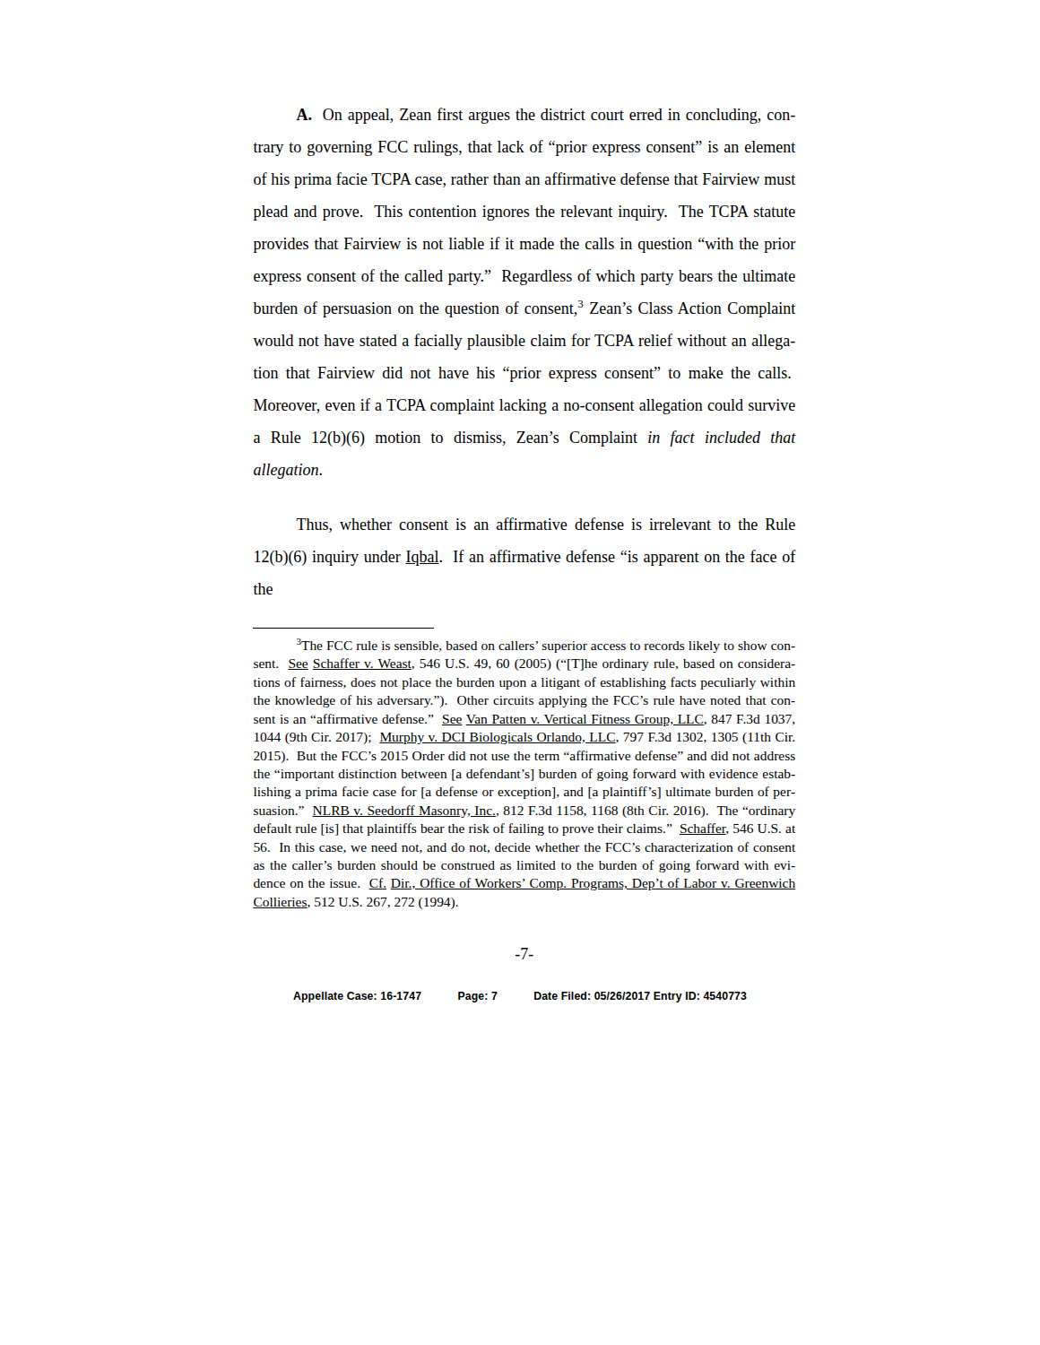A. On appeal, Zean first argues the district court erred in concluding, contrary to governing FCC rulings, that lack of “prior express consent” is an element of his prima facie TCPA case, rather than an affirmative defense that Fairview must plead and prove. This contention ignores the relevant inquiry. The TCPA statute provides that Fairview is not liable if it made the calls in question “with the prior express consent of the called party.” Regardless of which party bears the ultimate burden of persuasion on the question of consent,3 Zean’s Class Action Complaint would not have stated a facially plausible claim for TCPA relief without an allegation that Fairview did not have his “prior express consent” to make the calls. Moreover, even if a TCPA complaint lacking a no-consent allegation could survive a Rule 12(b)(6) motion to dismiss, Zean’s Complaint in fact included that allegation.
Thus, whether consent is an affirmative defense is irrelevant to the Rule 12(b)(6) inquiry under Iqbal. If an affirmative defense “is apparent on the face of the
3The FCC rule is sensible, based on callers’ superior access to records likely to show consent. See Schaffer v. Weast, 546 U.S. 49, 60 (2005) (“[T]he ordinary rule, based on considerations of fairness, does not place the burden upon a litigant of establishing facts peculiarly within the knowledge of his adversary.”). Other circuits applying the FCC’s rule have noted that consent is an “affirmative defense.” See Van Patten v. Vertical Fitness Group, LLC, 847 F.3d 1037, 1044 (9th Cir. 2017); Murphy v. DCI Biologicals Orlando, LLC, 797 F.3d 1302, 1305 (11th Cir. 2015). But the FCC’s 2015 Order did not use the term “affirmative defense” and did not address the “important distinction between [a defendant’s] burden of going forward with evidence establishing a prima facie case for [a defense or exception], and [a plaintiff’s] ultimate burden of persuasion.” NLRB v. Seedorff Masonry, Inc., 812 F.3d 1158, 1168 (8th Cir. 2016). The “ordinary default rule [is] that plaintiffs bear the risk of failing to prove their claims.” Schaffer, 546 U.S. at 56. In this case, we need not, and do not, decide whether the FCC’s characterization of consent as the caller’s burden should be construed as limited to the burden of going forward with evidence on the issue. Cf. Dir., Office of Workers’ Comp. Programs, Dep’t of Labor v. Greenwich Collieries, 512 U.S. 267, 272 (1994).
-7-
Appellate Case: 16-1747 Page: 7 Date Filed: 05/26/2017 Entry ID: 4540773